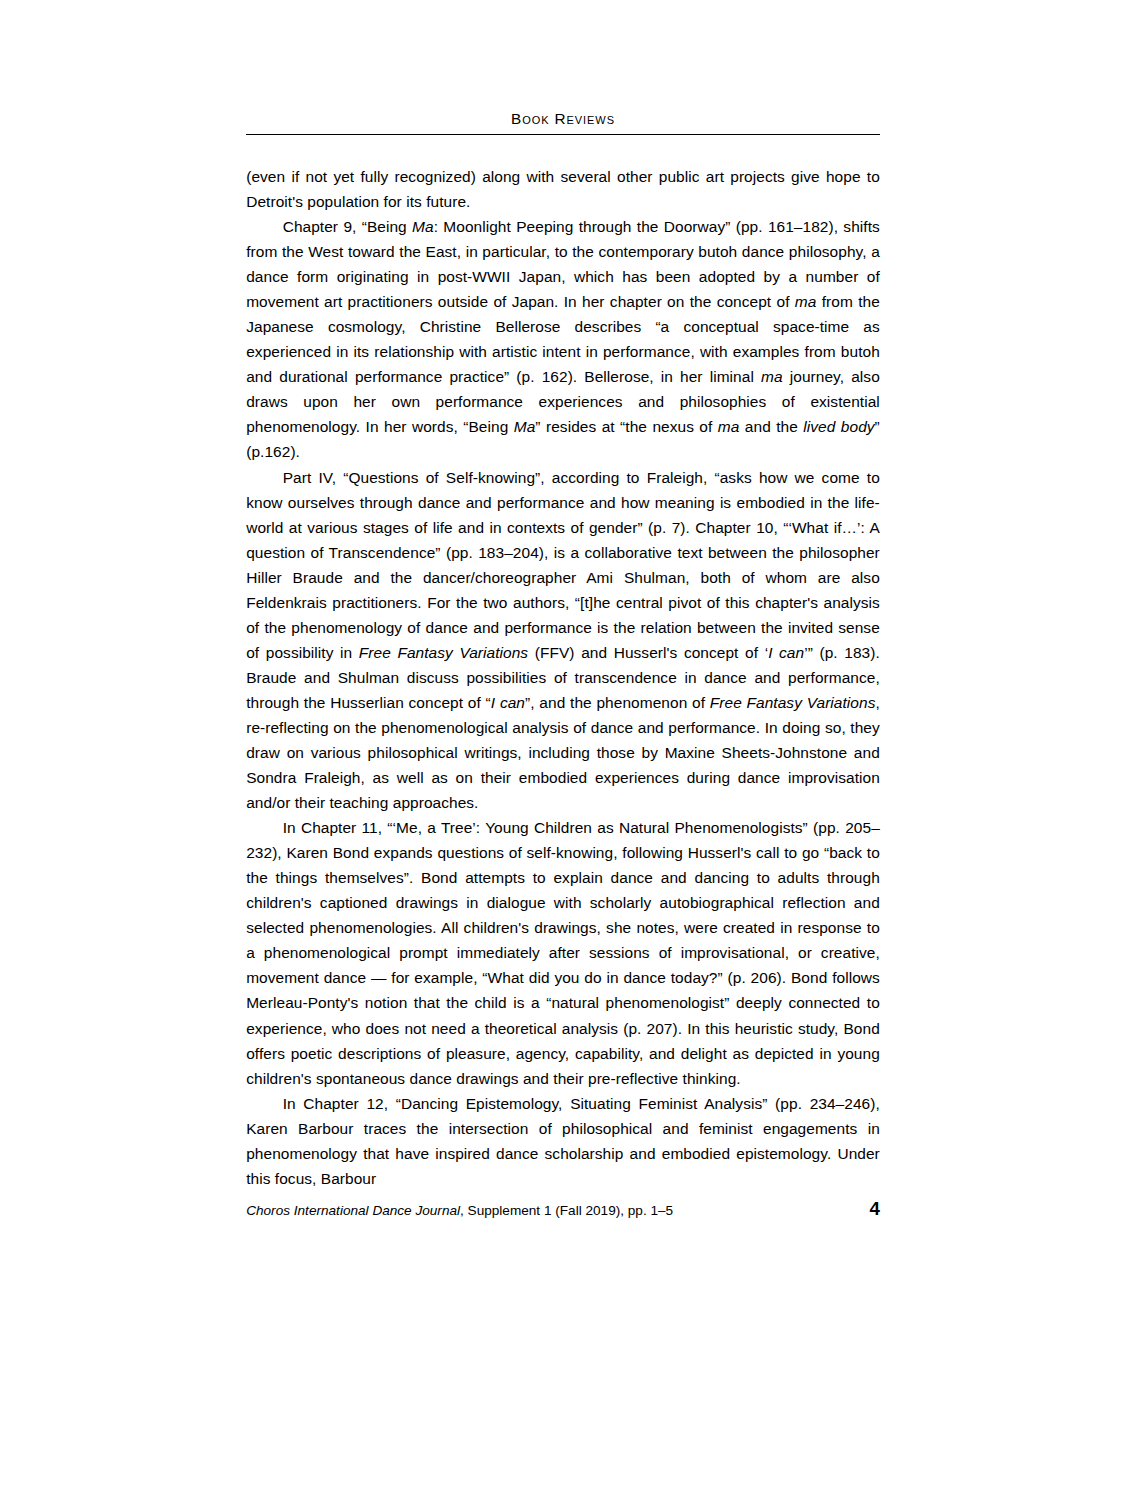Book Reviews
(even if not yet fully recognized) along with several other public art projects give hope to Detroit's population for its future.
Chapter 9, “Being Ma: Moonlight Peeping through the Doorway” (pp. 161–182), shifts from the West toward the East, in particular, to the contemporary butoh dance philosophy, a dance form originating in post-WWII Japan, which has been adopted by a number of movement art practitioners outside of Japan. In her chapter on the concept of ma from the Japanese cosmology, Christine Bellerose describes “a conceptual space-time as experienced in its relationship with artistic intent in performance, with examples from butoh and durational performance practice” (p. 162). Bellerose, in her liminal ma journey, also draws upon her own performance experiences and philosophies of existential phenomenology. In her words, “Being Ma” resides at “the nexus of ma and the lived body” (p.162).
Part IV, “Questions of Self-knowing”, according to Fraleigh, “asks how we come to know ourselves through dance and performance and how meaning is embodied in the life-world at various stages of life and in contexts of gender” (p. 7). Chapter 10, “‘What if…’: A question of Transcendence” (pp. 183–204), is a collaborative text between the philosopher Hiller Braude and the dancer/choreographer Ami Shulman, both of whom are also Feldenkrais practitioners. For the two authors, “[t]he central pivot of this chapter's analysis of the phenomenology of dance and performance is the relation between the invited sense of possibility in Free Fantasy Variations (FFV) and Husserl's concept of ‘I can’” (p. 183). Braude and Shulman discuss possibilities of transcendence in dance and performance, through the Husserlian concept of “I can”, and the phenomenon of Free Fantasy Variations, re-reflecting on the phenomenological analysis of dance and performance. In doing so, they draw on various philosophical writings, including those by Maxine Sheets-Johnstone and Sondra Fraleigh, as well as on their embodied experiences during dance improvisation and/or their teaching approaches.
In Chapter 11, “‘Me, a Tree’: Young Children as Natural Phenomenologists” (pp. 205–232), Karen Bond expands questions of self-knowing, following Husserl's call to go “back to the things themselves”. Bond attempts to explain dance and dancing to adults through children's captioned drawings in dialogue with scholarly autobiographical reflection and selected phenomenologies. All children's drawings, she notes, were created in response to a phenomenological prompt immediately after sessions of improvisational, or creative, movement dance — for example, “What did you do in dance today?” (p. 206). Bond follows Merleau-Ponty's notion that the child is a “natural phenomenologist” deeply connected to experience, who does not need a theoretical analysis (p. 207). In this heuristic study, Bond offers poetic descriptions of pleasure, agency, capability, and delight as depicted in young children's spontaneous dance drawings and their pre-reflective thinking.
In Chapter 12, “Dancing Epistemology, Situating Feminist Analysis” (pp. 234–246), Karen Barbour traces the intersection of philosophical and feminist engagements in phenomenology that have inspired dance scholarship and embodied epistemology. Under this focus, Barbour
Choros International Dance Journal, Supplement 1 (Fall 2019), pp. 1–5 4